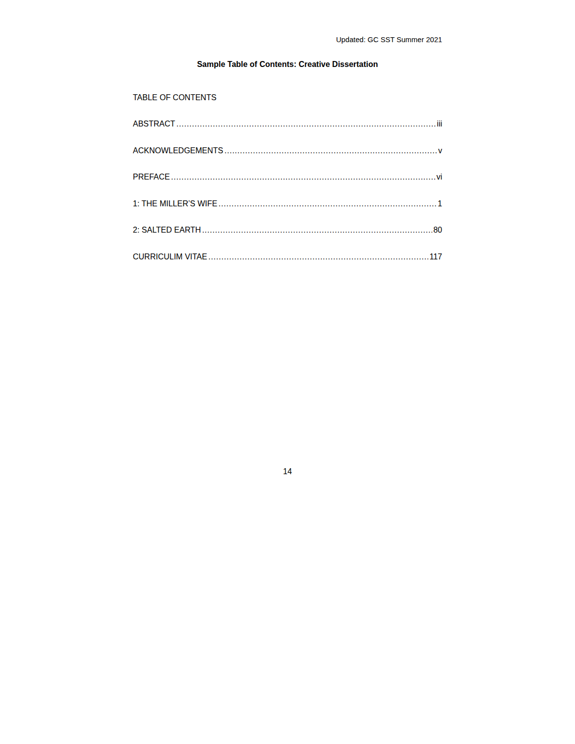Updated: GC SST Summer 2021
Sample Table of Contents: Creative Dissertation
TABLE OF CONTENTS
ABSTRACT .................................................................................................................................. iii
ACKNOWLEDGEMENTS ............................................................................................................... v
PREFACE ....................................................................................................................................... vi
1: THE MILLER’S WIFE ................................................................................................................ 1
2: SALTED EARTH ....................................................................................................................... 80
CURRICULIM VITAE ................................................................................................................... 117
14